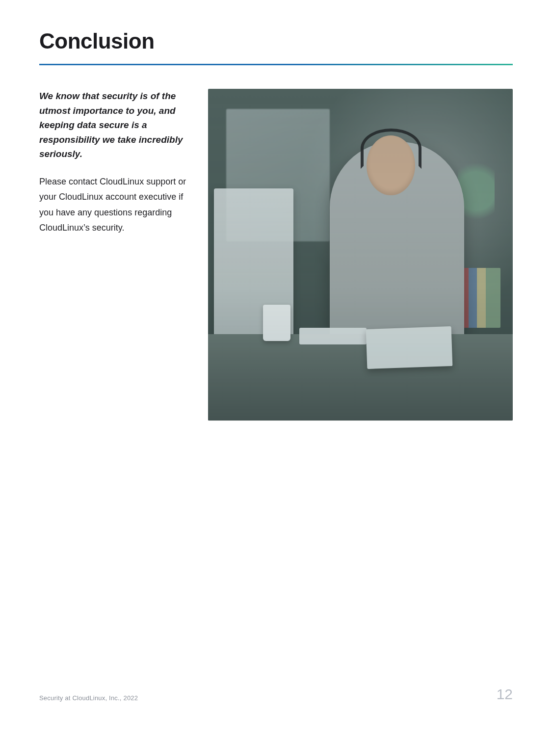Conclusion
We know that security is of the utmost importance to you, and keeping data secure is a responsibility we take incredibly seriously.
Please contact CloudLinux support or your CloudLinux account executive if you have any questions regarding CloudLinux’s security.
Security at CloudLinux, Inc., 2022
12